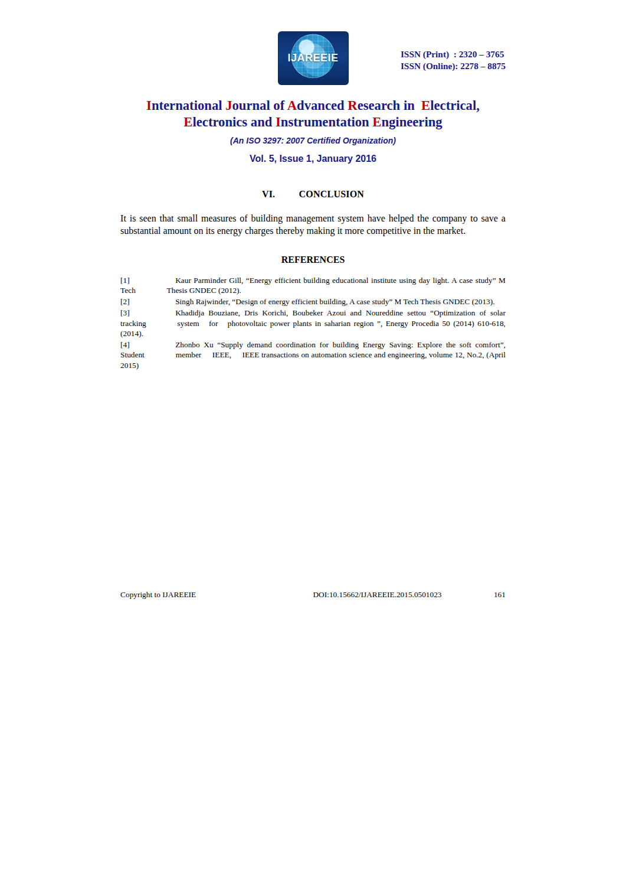IJAREEIE
ISSN (Print) : 2320 – 3765
ISSN (Online): 2278 – 8875
International Journal of Advanced Research in Electrical,
Electronics and Instrumentation Engineering
(An ISO 3297: 2007 Certified Organization)
Vol. 5, Issue 1, January 2016
VI. CONCLUSION
It is seen that small measures of building management system have helped the company to save a substantial amount on its energy charges thereby making it more competitive in the market.
REFERENCES
[1] Kaur Parminder Gill, “Energy efficient building educational institute using day light. A case study” M Tech Thesis GNDEC (2012).
[2] Singh Rajwinder, “Design of energy efficient building, A case study” M Tech Thesis GNDEC (2013).
[3] Khadidja Bouziane, Dris Korichi, Boubeker Azoui and Noureddine settou “Optimization of solar tracking system for photovoltaic power plants in saharian region ”, Energy Procedia 50 (2014) 610-618, (2014).
[4] Zhonbo Xu “Supply demand coordination for building Energy Saving: Explore the soft comfort”, Student member IEEE, IEEE transactions on automation science and engineering, volume 12, No.2, (April 2015)
Copyright to IJAREEIE
DOI:10.15662/IJAREEIE.2015.0501023
161